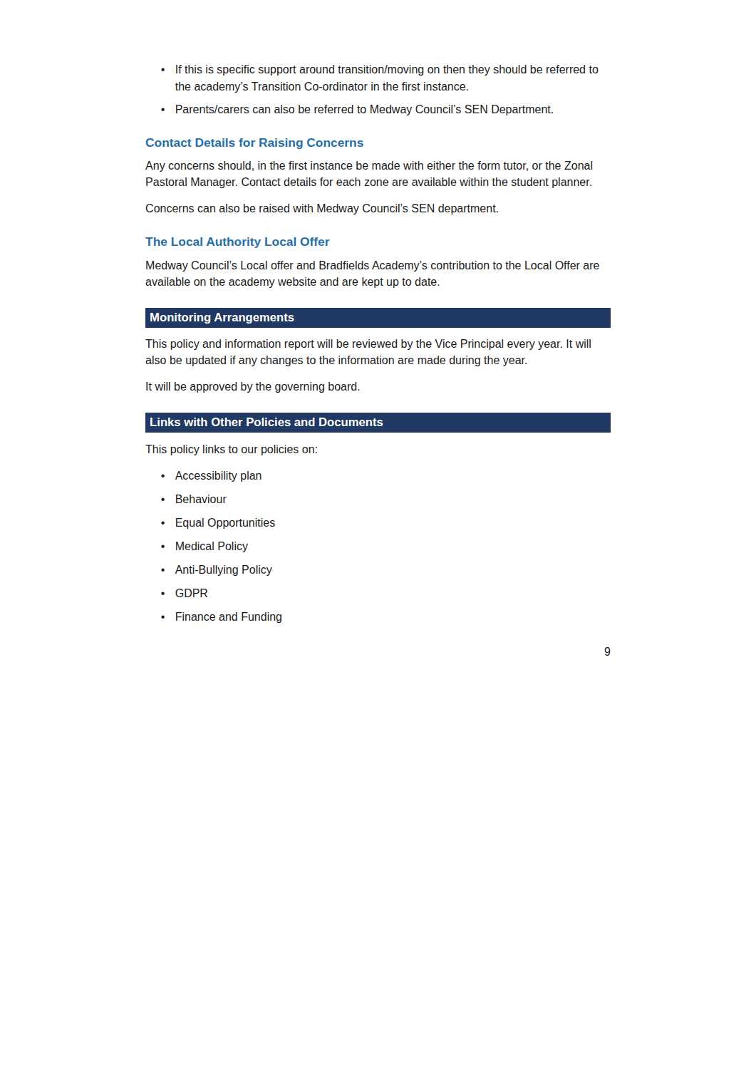If this is specific support around transition/moving on then they should be referred to the academy’s Transition Co-ordinator in the first instance.
Parents/carers can also be referred to Medway Council’s SEN Department.
Contact Details for Raising Concerns
Any concerns should, in the first instance be made with either the form tutor, or the Zonal Pastoral Manager. Contact details for each zone are available within the student planner.
Concerns can also be raised with Medway Council’s SEN department.
The Local Authority Local Offer
Medway Council’s Local offer and Bradfields Academy’s contribution to the Local Offer are available on the academy website and are kept up to date.
Monitoring Arrangements
This policy and information report will be reviewed by the Vice Principal every year. It will also be updated if any changes to the information are made during the year.
It will be approved by the governing board.
Links with Other Policies and Documents
This policy links to our policies on:
Accessibility plan
Behaviour
Equal Opportunities
Medical Policy
Anti-Bullying Policy
GDPR
Finance and Funding
9